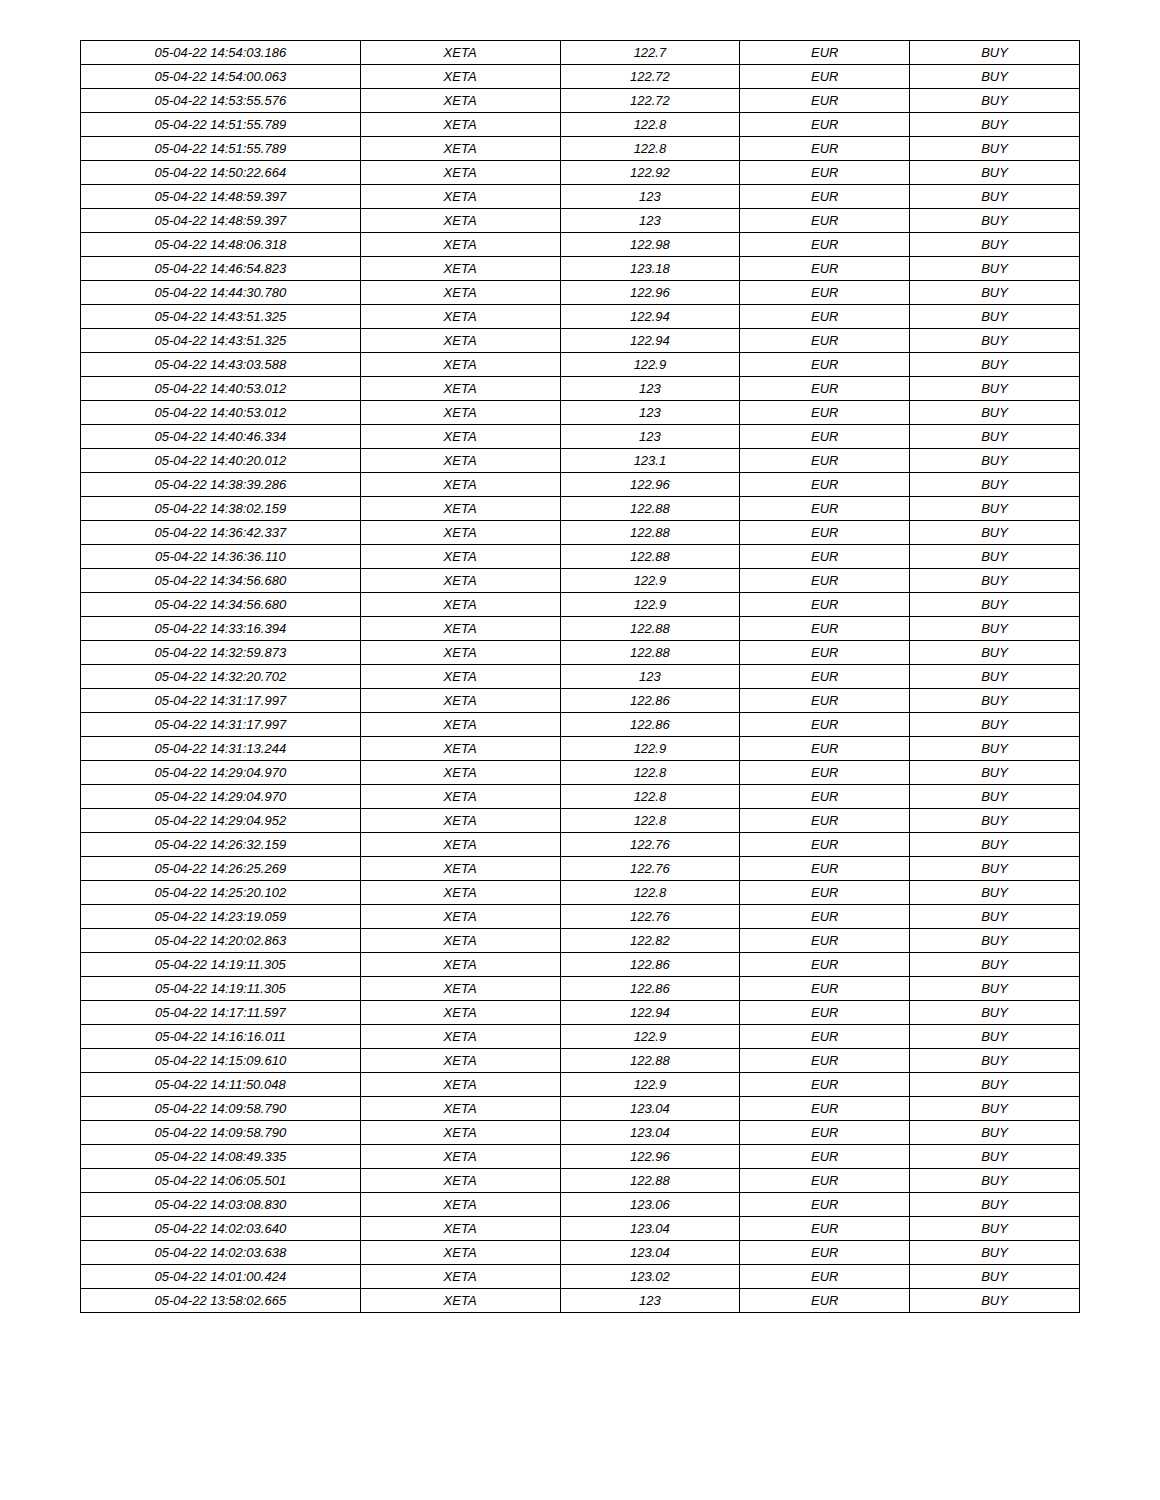| 05-04-22 14:54:03.186 | XETA | 122.7 | EUR | BUY |
| 05-04-22 14:54:00.063 | XETA | 122.72 | EUR | BUY |
| 05-04-22 14:53:55.576 | XETA | 122.72 | EUR | BUY |
| 05-04-22 14:51:55.789 | XETA | 122.8 | EUR | BUY |
| 05-04-22 14:51:55.789 | XETA | 122.8 | EUR | BUY |
| 05-04-22 14:50:22.664 | XETA | 122.92 | EUR | BUY |
| 05-04-22 14:48:59.397 | XETA | 123 | EUR | BUY |
| 05-04-22 14:48:59.397 | XETA | 123 | EUR | BUY |
| 05-04-22 14:48:06.318 | XETA | 122.98 | EUR | BUY |
| 05-04-22 14:46:54.823 | XETA | 123.18 | EUR | BUY |
| 05-04-22 14:44:30.780 | XETA | 122.96 | EUR | BUY |
| 05-04-22 14:43:51.325 | XETA | 122.94 | EUR | BUY |
| 05-04-22 14:43:51.325 | XETA | 122.94 | EUR | BUY |
| 05-04-22 14:43:03.588 | XETA | 122.9 | EUR | BUY |
| 05-04-22 14:40:53.012 | XETA | 123 | EUR | BUY |
| 05-04-22 14:40:53.012 | XETA | 123 | EUR | BUY |
| 05-04-22 14:40:46.334 | XETA | 123 | EUR | BUY |
| 05-04-22 14:40:20.012 | XETA | 123.1 | EUR | BUY |
| 05-04-22 14:38:39.286 | XETA | 122.96 | EUR | BUY |
| 05-04-22 14:38:02.159 | XETA | 122.88 | EUR | BUY |
| 05-04-22 14:36:42.337 | XETA | 122.88 | EUR | BUY |
| 05-04-22 14:36:36.110 | XETA | 122.88 | EUR | BUY |
| 05-04-22 14:34:56.680 | XETA | 122.9 | EUR | BUY |
| 05-04-22 14:34:56.680 | XETA | 122.9 | EUR | BUY |
| 05-04-22 14:33:16.394 | XETA | 122.88 | EUR | BUY |
| 05-04-22 14:32:59.873 | XETA | 122.88 | EUR | BUY |
| 05-04-22 14:32:20.702 | XETA | 123 | EUR | BUY |
| 05-04-22 14:31:17.997 | XETA | 122.86 | EUR | BUY |
| 05-04-22 14:31:17.997 | XETA | 122.86 | EUR | BUY |
| 05-04-22 14:31:13.244 | XETA | 122.9 | EUR | BUY |
| 05-04-22 14:29:04.970 | XETA | 122.8 | EUR | BUY |
| 05-04-22 14:29:04.970 | XETA | 122.8 | EUR | BUY |
| 05-04-22 14:29:04.952 | XETA | 122.8 | EUR | BUY |
| 05-04-22 14:26:32.159 | XETA | 122.76 | EUR | BUY |
| 05-04-22 14:26:25.269 | XETA | 122.76 | EUR | BUY |
| 05-04-22 14:25:20.102 | XETA | 122.8 | EUR | BUY |
| 05-04-22 14:23:19.059 | XETA | 122.76 | EUR | BUY |
| 05-04-22 14:20:02.863 | XETA | 122.82 | EUR | BUY |
| 05-04-22 14:19:11.305 | XETA | 122.86 | EUR | BUY |
| 05-04-22 14:19:11.305 | XETA | 122.86 | EUR | BUY |
| 05-04-22 14:17:11.597 | XETA | 122.94 | EUR | BUY |
| 05-04-22 14:16:16.011 | XETA | 122.9 | EUR | BUY |
| 05-04-22 14:15:09.610 | XETA | 122.88 | EUR | BUY |
| 05-04-22 14:11:50.048 | XETA | 122.9 | EUR | BUY |
| 05-04-22 14:09:58.790 | XETA | 123.04 | EUR | BUY |
| 05-04-22 14:09:58.790 | XETA | 123.04 | EUR | BUY |
| 05-04-22 14:08:49.335 | XETA | 122.96 | EUR | BUY |
| 05-04-22 14:06:05.501 | XETA | 122.88 | EUR | BUY |
| 05-04-22 14:03:08.830 | XETA | 123.06 | EUR | BUY |
| 05-04-22 14:02:03.640 | XETA | 123.04 | EUR | BUY |
| 05-04-22 14:02:03.638 | XETA | 123.04 | EUR | BUY |
| 05-04-22 14:01:00.424 | XETA | 123.02 | EUR | BUY |
| 05-04-22 13:58:02.665 | XETA | 123 | EUR | BUY |